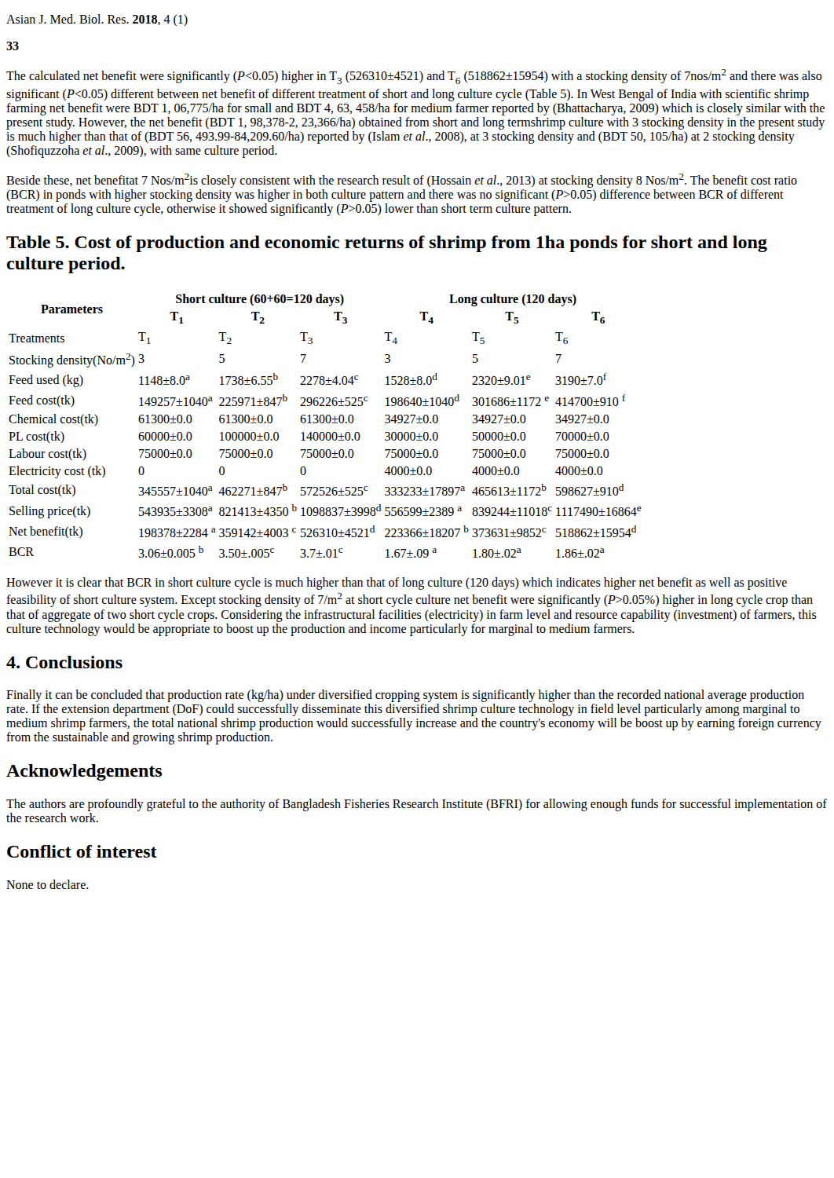Asian J. Med. Biol. Res. 2018, 4 (1)
33
The calculated net benefit were significantly (P<0.05) higher in T3 (526310±4521) and T6 (518862±15954) with a stocking density of 7nos/m2 and there was also significant (P<0.05) different between net benefit of different treatment of short and long culture cycle (Table 5). In West Bengal of India with scientific shrimp farming net benefit were BDT 1, 06,775/ha for small and BDT 4, 63, 458/ha for medium farmer reported by (Bhattacharya, 2009) which is closely similar with the present study. However, the net benefit (BDT 1, 98,378-2, 23,366/ha) obtained from short and long termshrimp culture with 3 stocking density in the present study is much higher than that of (BDT 56, 493.99-84,209.60/ha) reported by (Islam et al., 2008), at 3 stocking density and (BDT 50, 105/ha) at 2 stocking density (Shofiquzzoha et al., 2009), with same culture period.
Beside these, net benefitat 7 Nos/m2is closely consistent with the research result of (Hossain et al., 2013) at stocking density 8 Nos/m2. The benefit cost ratio (BCR) in ponds with higher stocking density was higher in both culture pattern and there was no significant (P>0.05) difference between BCR of different treatment of long culture cycle, otherwise it showed significantly (P>0.05) lower than short term culture pattern.
Table 5. Cost of production and economic returns of shrimp from 1ha ponds for short and long culture period.
| Parameters | Short culture (60+60=120 days) | Long culture (120 days) |
| --- | --- | --- |
| T 1 | T 2 | T 3 | T 4 | T 5 | T 6 |
| Treatments | T 1 | T 2 | T 3 | T 4 | T 5 | T 6 |
| Stocking density(No/m 2 ) | 3 | 5 | 7 | 3 | 5 | 7 |
| Feed used (kg) | 1148±8.0 a | 1738±6.55 b | 2278±4.04 c | 1528±8.0 d | 2320±9.01 e | 3190±7.0 f |
| Feed cost(tk) | 149257±1040 a | 225971±847 b | 296226±525 c | 198640±1040 d | 301686±1172 e | 414700±910 f |
| Chemical cost(tk) | 61300±0.0 | 61300±0.0 | 61300±0.0 | 34927±0.0 | 34927±0.0 | 34927±0.0 |
| PL cost(tk) | 60000±0.0 | 100000±0.0 | 140000±0.0 | 30000±0.0 | 50000±0.0 | 70000±0.0 |
| Labour cost(tk) | 75000±0.0 | 75000±0.0 | 75000±0.0 | 75000±0.0 | 75000±0.0 | 75000±0.0 |
| Electricity cost (tk) | 0 | 0 | 0 | 4000±0.0 | 4000±0.0 | 4000±0.0 |
| Total cost(tk) | 345557±1040 a | 462271±847 b | 572526±525 c | 333233±17897 a | 465613±1172 b | 598627±910 d |
| Selling price(tk) | 543935±3308 a | 821413±4350 b | 1098837±3998 d | 556599±2389 a | 839244±11018 c | 1117490±16864 e |
| Net benefit(tk) | 198378±2284 a | 359142±4003 c | 526310±4521 d | 223366±18207 b | 373631±9852 c | 518862±15954 d |
| BCR | 3.06±0.005 b | 3.50±.005 c | 3.7±.01 c | 1.67±.09 a | 1.80±.02 a | 1.86±.02 a |
However it is clear that BCR in short culture cycle is much higher than that of long culture (120 days) which indicates higher net benefit as well as positive feasibility of short culture system. Except stocking density of 7/m2 at short cycle culture net benefit were significantly (P>0.05%) higher in long cycle crop than that of aggregate of two short cycle crops. Considering the infrastructural facilities (electricity) in farm level and resource capability (investment) of farmers, this culture technology would be appropriate to boost up the production and income particularly for marginal to medium farmers.
4. Conclusions
Finally it can be concluded that production rate (kg/ha) under diversified cropping system is significantly higher than the recorded national average production rate. If the extension department (DoF) could successfully disseminate this diversified shrimp culture technology in field level particularly among marginal to medium shrimp farmers, the total national shrimp production would successfully increase and the country's economy will be boost up by earning foreign currency from the sustainable and growing shrimp production.
Acknowledgements
The authors are profoundly grateful to the authority of Bangladesh Fisheries Research Institute (BFRI) for allowing enough funds for successful implementation of the research work.
Conflict of interest
None to declare.